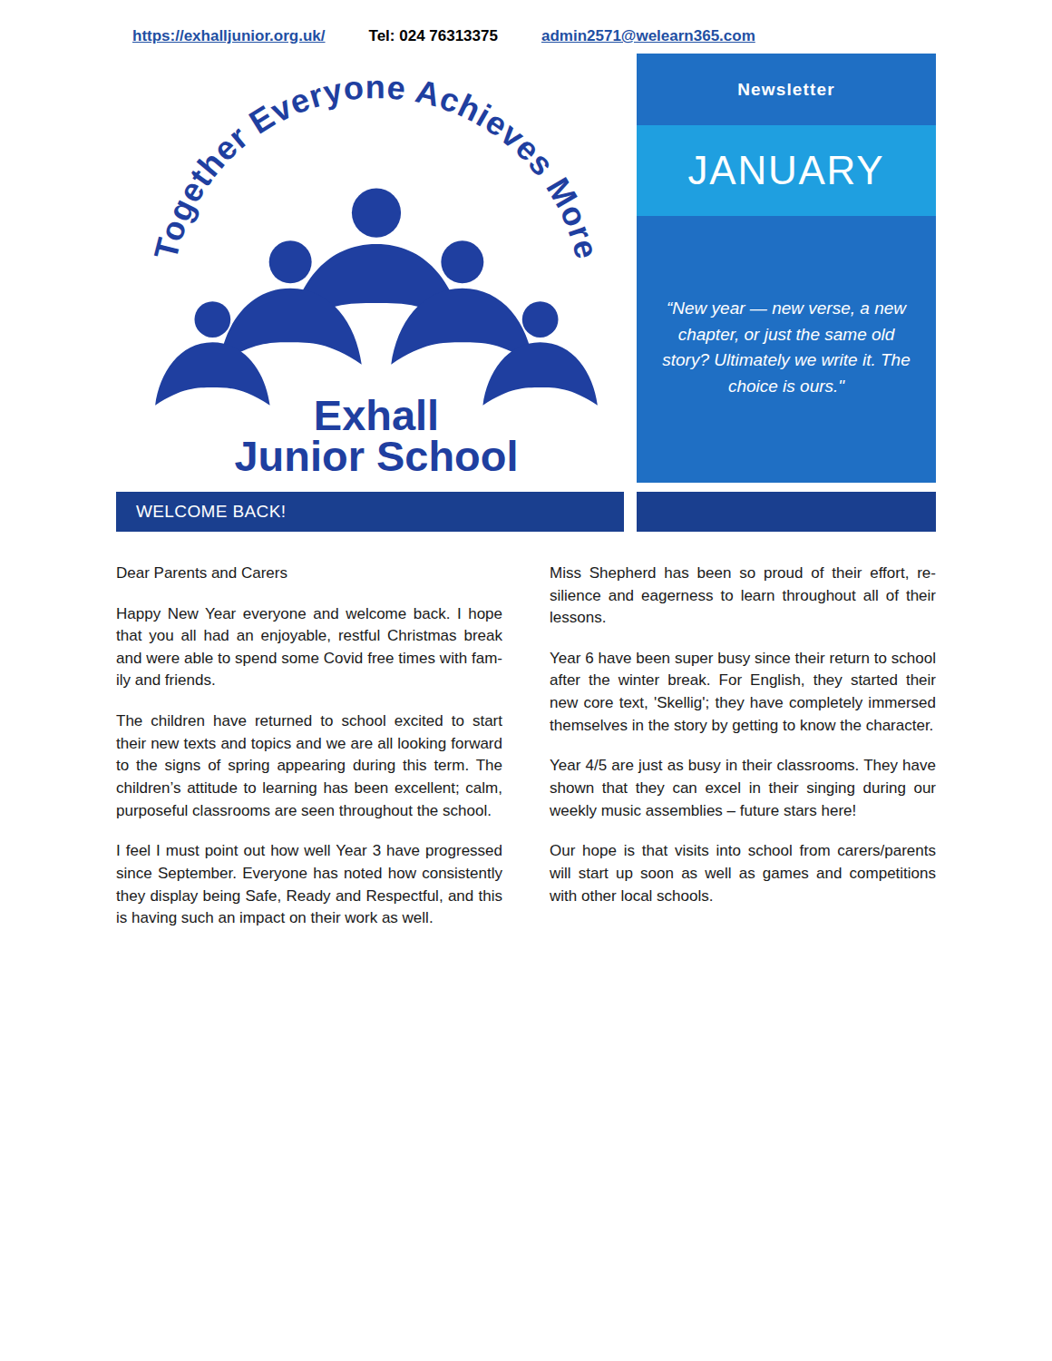https://exhalljunior.org.uk/ Tel: 024 76313375 admin2571@welearn365.com
Together Everyone Achieves More Exhall Junior School
Newsletter
JANUARY
“New year — new verse, a new chapter, or just the same old story? Ultimately we write it. The choice is ours."
WELCOME BACK!
Dear Parents and Carers
Happy New Year everyone and welcome back. I hope that you all had an enjoyable, restful Christmas break and were able to spend some Covid free times with family and friends.
The children have returned to school excited to start their new texts and topics and we are all looking forward to the signs of spring appearing during this term. The children’s attitude to learning has been excellent; calm, purposeful classrooms are seen throughout the school.
I feel I must point out how well Year 3 have progressed since September. Everyone has noted how consistently they display being Safe, Ready and Respectful, and this is having such an impact on their work as well.
Miss Shepherd has been so proud of their effort, resilience and eagerness to learn throughout all of their lessons.
Year 6 have been super busy since their return to school after the winter break. For English, they started their new core text, 'Skellig'; they have completely immersed themselves in the story by getting to know the character.
Year 4/5 are just as busy in their classrooms. They have shown that they can excel in their singing during our weekly music assemblies – future stars here!
Our hope is that visits into school from carers/parents will start up soon as well as games and competitions with other local schools.